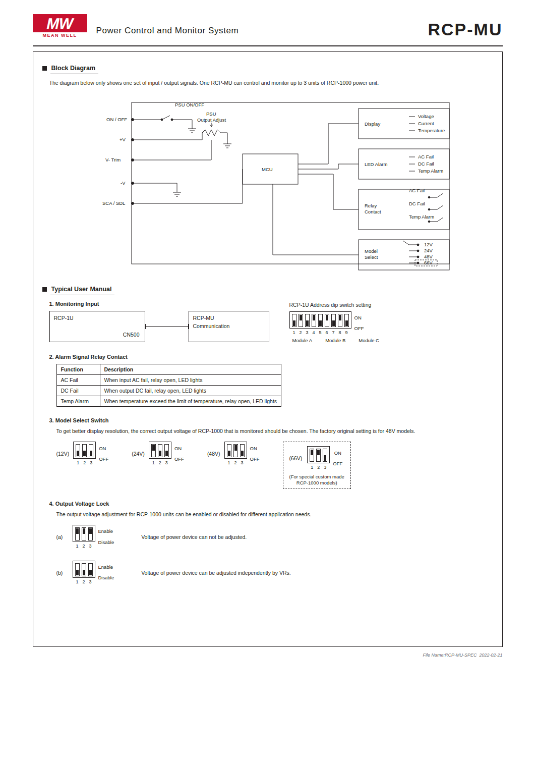MW MEAN WELL
Power Control and Monitor System
RCP-MU
Block Diagram
The diagram below only shows one set of input / output signals. One RCP-MU can control and monitor up to 3 units of RCP-1000 power unit.
PSU ON/OFF ON / OFF +V V- Trim -V SCA / SDL PSU Output Adjust MCU Display Voltage Current Temperature LED Alarm AC Fail DC Fail Temp Alarm Relay Contact AC Fail DC Fail Temp Alarm Model Select 12V 24V 48V 66V
Typical User Manual
1. Monitoring Input
RCP-1U CN500
RCP-MU Communication
RCP-1U Address dip switch setting
123456789
ON OFF
Module A Module B Module C
2. Alarm Signal Relay Contact
| Function | Description |
| --- | --- |
| AC Fail | When input AC fail, relay open, LED lights |
| DC Fail | When output DC fail, relay open, LED lights |
| Temp Alarm | When temperature exceed the limit of temperature, relay open, LED lights |
3. Model Select Switch
To get better display resolution, the correct output voltage of RCP-1000 that is monitored should be chosen. The factory original setting is for 48V models.
(12V)
123
ON OFF
(24V)
123
ON OFF
(48V)
123
ON OFF
(66V)
123
ON OFF
(For special custom made
RCP-1000 models)
4. Output Voltage Lock
The output voltage adjustment for RCP-1000 units can be enabled or disabled for different application needs.
(a)
123
Enable Disable
Voltage of power device can not be adjusted.
(b)
123
Enable Disable
Voltage of power device can be adjusted independently by VRs.
File Name:RCP-MU-SPEC 2022-02-21